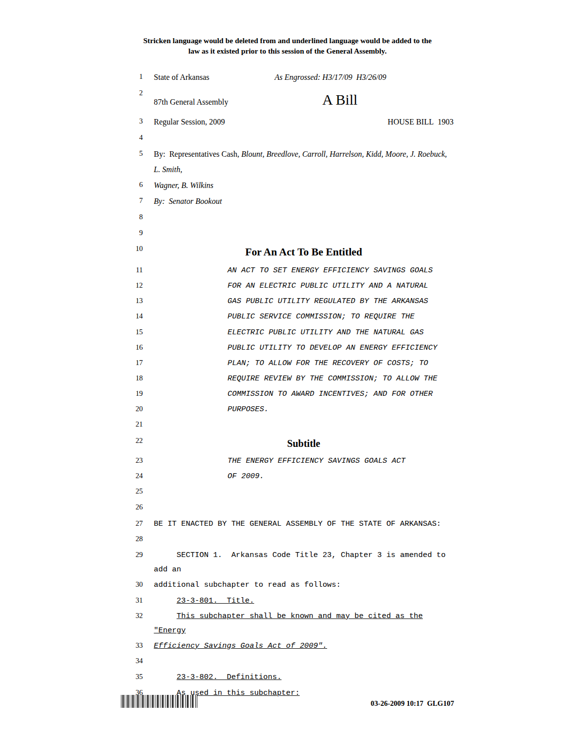Stricken language would be deleted from and underlined language would be added to the law as it existed prior to this session of the General Assembly.
| 1 | State of Arkansas As Engrossed: H3/17/09 H3/26/09 |
| 2 | 87th General Assembly A Bill |
| 3 | Regular Session, 2009 HOUSE BILL 1903 |
| 4 | |
| 5 | By: Representatives Cash, Blount, Breedlove, Carroll, Harrelson, Kidd, Moore, J. Roebuck, L. Smith, |
| 6 | Wagner, B. Wilkins |
| 7 | By: Senator Bookout |
| 8 | |
| 9 | |
| 10 | For An Act To Be Entitled |
| 11 | AN ACT TO SET ENERGY EFFICIENCY SAVINGS GOALS |
| 12 | FOR AN ELECTRIC PUBLIC UTILITY AND A NATURAL |
| 13 | GAS PUBLIC UTILITY REGULATED BY THE ARKANSAS |
| 14 | PUBLIC SERVICE COMMISSION; TO REQUIRE THE |
| 15 | ELECTRIC PUBLIC UTILITY AND THE NATURAL GAS |
| 16 | PUBLIC UTILITY TO DEVELOP AN ENERGY EFFICIENCY |
| 17 | PLAN; TO ALLOW FOR THE RECOVERY OF COSTS; TO |
| 18 | REQUIRE REVIEW BY THE COMMISSION; TO ALLOW THE |
| 19 | COMMISSION TO AWARD INCENTIVES; AND FOR OTHER |
| 20 | PURPOSES. |
| 21 | |
| 22 | Subtitle |
| 23 | THE ENERGY EFFICIENCY SAVINGS GOALS ACT |
| 24 | OF 2009. |
| 25 | |
| 26 | |
| 27 | BE IT ENACTED BY THE GENERAL ASSEMBLY OF THE STATE OF ARKANSAS: |
| 28 | |
| 29 | SECTION 1. Arkansas Code Title 23, Chapter 3 is amended to add an |
| 30 | additional subchapter to read as follows: |
| 31 | 23-3-801. Title. |
| 32 | This subchapter shall be known and may be cited as the "Energy |
| 33 | Efficiency Savings Goals Act of 2009". |
| 34 | |
| 35 | 23-3-802. Definitions. |
| 36 | As used in this subchapter: |
03-26-2009 10:17 GLG107